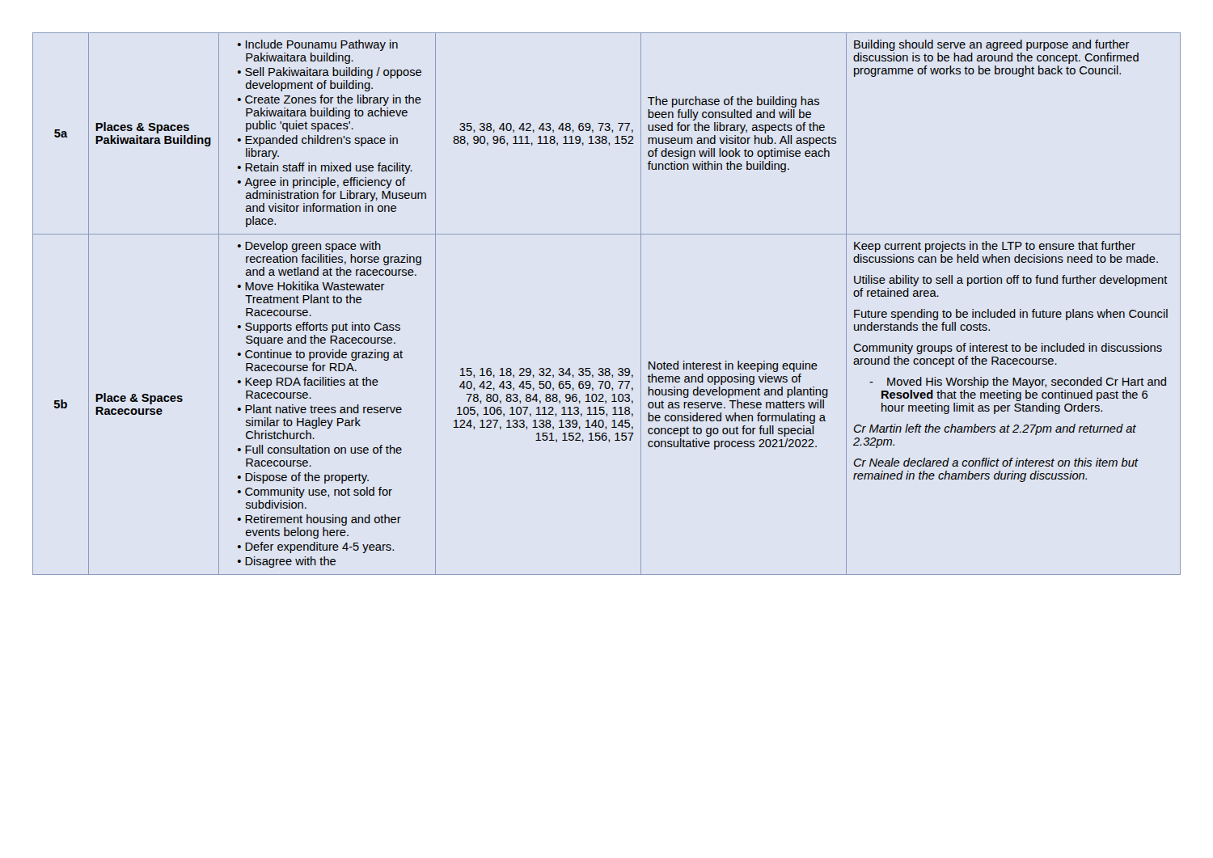| 5a | Places & Spaces Pakiwaitara Building | Include Pounamu Pathway in Pakiwaitara building. Sell Pakiwaitara building / oppose development of building. Create Zones for the library in the Pakiwaitara building to achieve public 'quiet spaces'. Expanded children's space in library. Retain staff in mixed use facility. Agree in principle, efficiency of administration for Library, Museum and visitor information in one place. | 35, 38, 40, 42, 43, 48, 69, 73, 77, 88, 90, 96, 111, 118, 119, 138, 152 | The purchase of the building has been fully consulted and will be used for the library, aspects of the museum and visitor hub. All aspects of design will look to optimise each function within the building. | Building should serve an agreed purpose and further discussion is to be had around the concept. Confirmed programme of works to be brought back to Council. |
| 5b | Place & Spaces Racecourse | Develop green space with recreation facilities, horse grazing and a wetland at the racecourse. Move Hokitika Wastewater Treatment Plant to the Racecourse. Supports efforts put into Cass Square and the Racecourse. Continue to provide grazing at Racecourse for RDA. Keep RDA facilities at the Racecourse. Plant native trees and reserve similar to Hagley Park Christchurch. Full consultation on use of the Racecourse. Dispose of the property. Community use, not sold for subdivision. Retirement housing and other events belong here. Defer expenditure 4-5 years. Disagree with the | 15, 16, 18, 29, 32, 34, 35, 38, 39, 40, 42, 43, 45, 50, 65, 69, 70, 77, 78, 80, 83, 84, 88, 96, 102, 103, 105, 106, 107, 112, 113, 115, 118, 124, 127, 133, 138, 139, 140, 145, 151, 152, 156, 157 | Noted interest in keeping equine theme and opposing views of housing development and planting out as reserve. These matters will be considered when formulating a concept to go out for full special consultative process 2021/2022. | Keep current projects in the LTP to ensure that further discussions can be held when decisions need to be made. Utilise ability to sell a portion off to fund further development of retained area. Future spending to be included in future plans when Council understands the full costs. Community groups of interest to be included in discussions around the concept of the Racecourse. - Moved His Worship the Mayor, seconded Cr Hart and Resolved that the meeting be continued past the 6 hour meeting limit as per Standing Orders. Cr Martin left the chambers at 2.27pm and returned at 2.32pm. Cr Neale declared a conflict of interest on this item but remained in the chambers during discussion. |